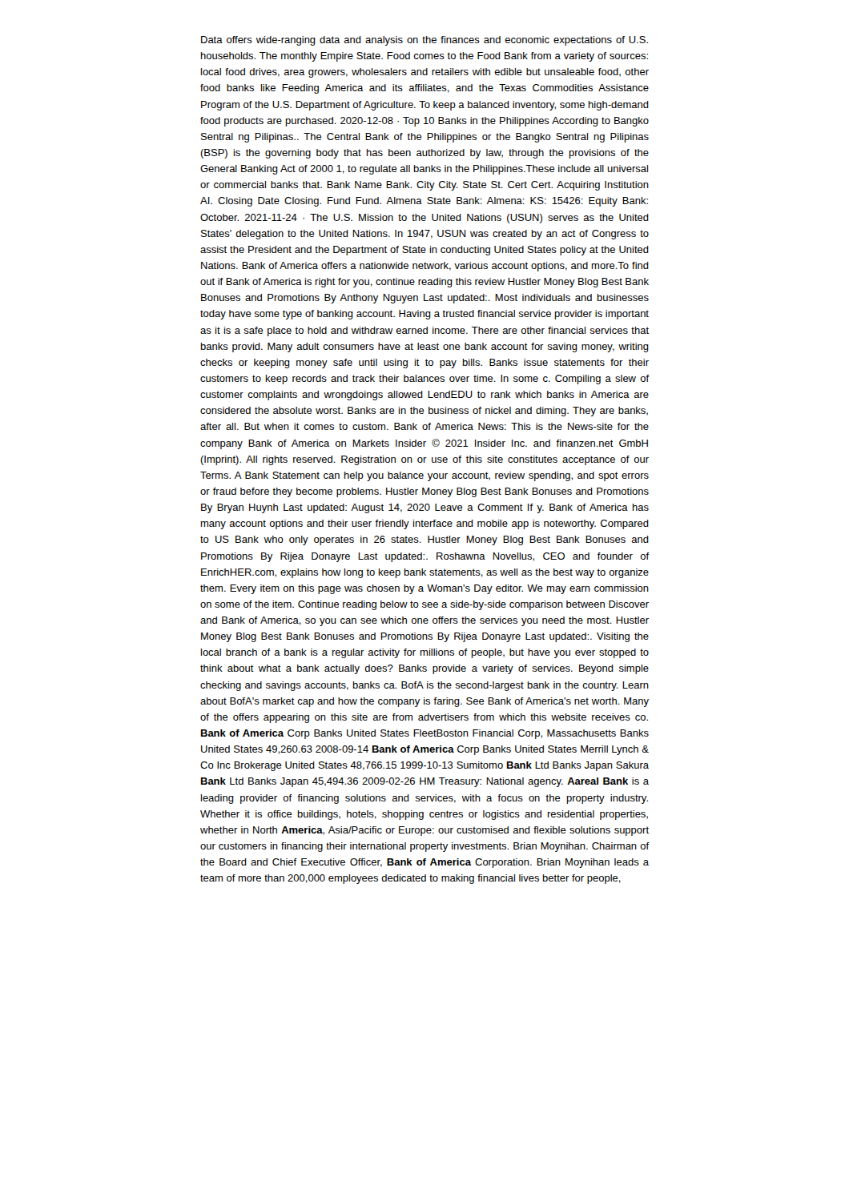Data offers wide-ranging data and analysis on the finances and economic expectations of U.S. households. The monthly Empire State. Food comes to the Food Bank from a variety of sources: local food drives, area growers, wholesalers and retailers with edible but unsaleable food, other food banks like Feeding America and its affiliates, and the Texas Commodities Assistance Program of the U.S. Department of Agriculture. To keep a balanced inventory, some high-demand food products are purchased. 2020-12-08 · Top 10 Banks in the Philippines According to Bangko Sentral ng Pilipinas.. The Central Bank of the Philippines or the Bangko Sentral ng Pilipinas (BSP) is the governing body that has been authorized by law, through the provisions of the General Banking Act of 2000 1, to regulate all banks in the Philippines.These include all universal or commercial banks that. Bank Name Bank. City City. State St. Cert Cert. Acquiring Institution AI. Closing Date Closing. Fund Fund. Almena State Bank: Almena: KS: 15426: Equity Bank: October. 2021-11-24 · The U.S. Mission to the United Nations (USUN) serves as the United States' delegation to the United Nations. In 1947, USUN was created by an act of Congress to assist the President and the Department of State in conducting United States policy at the United Nations. Bank of America offers a nationwide network, various account options, and more.To find out if Bank of America is right for you, continue reading this review Hustler Money Blog Best Bank Bonuses and Promotions By Anthony Nguyen Last updated:. Most individuals and businesses today have some type of banking account. Having a trusted financial service provider is important as it is a safe place to hold and withdraw earned income. There are other financial services that banks provid. Many adult consumers have at least one bank account for saving money, writing checks or keeping money safe until using it to pay bills. Banks issue statements for their customers to keep records and track their balances over time. In some c. Compiling a slew of customer complaints and wrongdoings allowed LendEDU to rank which banks in America are considered the absolute worst. Banks are in the business of nickel and diming. They are banks, after all. But when it comes to custom. Bank of America News: This is the News-site for the company Bank of America on Markets Insider © 2021 Insider Inc. and finanzen.net GmbH (Imprint). All rights reserved. Registration on or use of this site constitutes acceptance of our Terms. A Bank Statement can help you balance your account, review spending, and spot errors or fraud before they become problems. Hustler Money Blog Best Bank Bonuses and Promotions By Bryan Huynh Last updated: August 14, 2020 Leave a Comment If y. Bank of America has many account options and their user friendly interface and mobile app is noteworthy. Compared to US Bank who only operates in 26 states. Hustler Money Blog Best Bank Bonuses and Promotions By Rijea Donayre Last updated:. Roshawna Novellus, CEO and founder of EnrichHER.com, explains how long to keep bank statements, as well as the best way to organize them. Every item on this page was chosen by a Woman's Day editor. We may earn commission on some of the item. Continue reading below to see a side-by-side comparison between Discover and Bank of America, so you can see which one offers the services you need the most. Hustler Money Blog Best Bank Bonuses and Promotions By Rijea Donayre Last updated:. Visiting the local branch of a bank is a regular activity for millions of people, but have you ever stopped to think about what a bank actually does? Banks provide a variety of services. Beyond simple checking and savings accounts, banks ca. BofA is the second-largest bank in the country. Learn about BofA's market cap and how the company is faring. See Bank of America's net worth. Many of the offers appearing on this site are from advertisers from which this website receives co. Bank of America Corp Banks United States FleetBoston Financial Corp, Massachusetts Banks United States 49,260.63 2008-09-14 Bank of America Corp Banks United States Merrill Lynch & Co Inc Brokerage United States 48,766.15 1999-10-13 Sumitomo Bank Ltd Banks Japan Sakura Bank Ltd Banks Japan 45,494.36 2009-02-26 HM Treasury: National agency. Aareal Bank is a leading provider of financing solutions and services, with a focus on the property industry. Whether it is office buildings, hotels, shopping centres or logistics and residential properties, whether in North America, Asia/Pacific or Europe: our customised and flexible solutions support our customers in financing their international property investments. Brian Moynihan. Chairman of the Board and Chief Executive Officer, Bank of America Corporation. Brian Moynihan leads a team of more than 200,000 employees dedicated to making financial lives better for people,